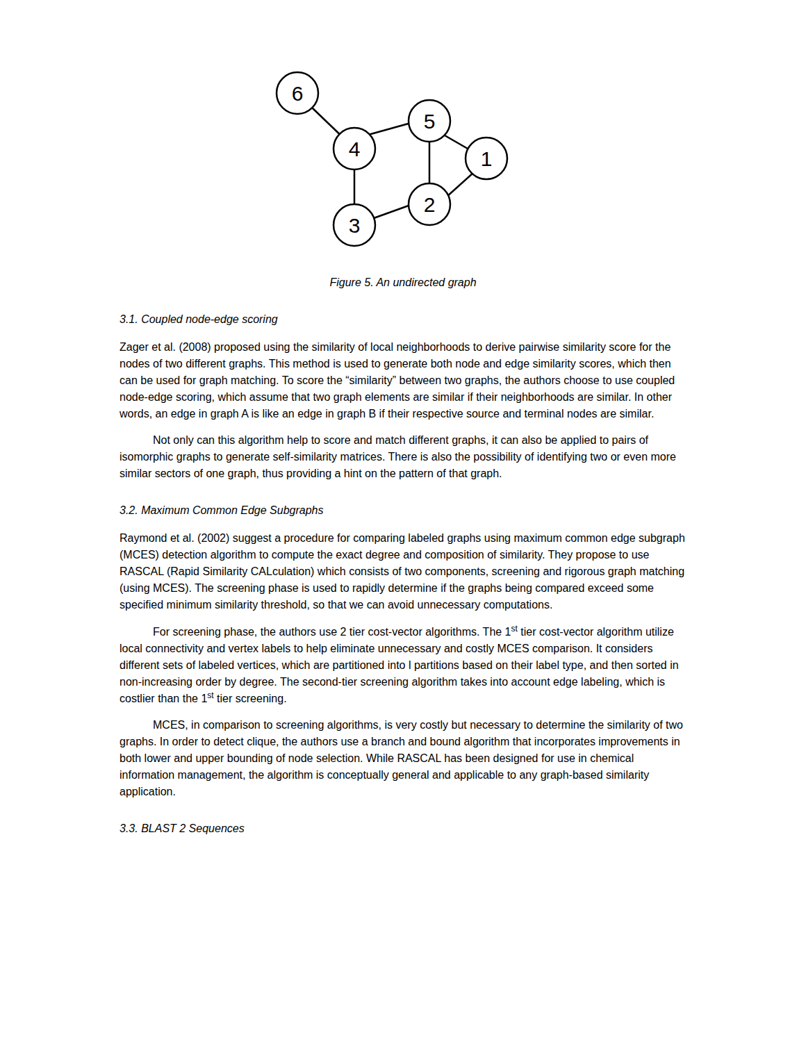6 4 5 1 2 3
Figure 5. An undirected graph
3.1. Coupled node-edge scoring
Zager et al. (2008) proposed using the similarity of local neighborhoods to derive pairwise similarity score for the nodes of two different graphs. This method is used to generate both node and edge similarity scores, which then can be used for graph matching. To score the “similarity” between two graphs, the authors choose to use coupled node-edge scoring, which assume that two graph elements are similar if their neighborhoods are similar. In other words, an edge in graph A is like an edge in graph B if their respective source and terminal nodes are similar.
Not only can this algorithm help to score and match different graphs, it can also be applied to pairs of isomorphic graphs to generate self-similarity matrices. There is also the possibility of identifying two or even more similar sectors of one graph, thus providing a hint on the pattern of that graph.
3.2. Maximum Common Edge Subgraphs
Raymond et al. (2002) suggest a procedure for comparing labeled graphs using maximum common edge subgraph (MCES) detection algorithm to compute the exact degree and composition of similarity. They propose to use RASCAL (Rapid Similarity CALculation) which consists of two components, screening and rigorous graph matching (using MCES). The screening phase is used to rapidly determine if the graphs being compared exceed some specified minimum similarity threshold, so that we can avoid unnecessary computations.
For screening phase, the authors use 2 tier cost-vector algorithms. The 1st tier cost-vector algorithm utilize local connectivity and vertex labels to help eliminate unnecessary and costly MCES comparison. It considers different sets of labeled vertices, which are partitioned into l partitions based on their label type, and then sorted in non-increasing order by degree. The second-tier screening algorithm takes into account edge labeling, which is costlier than the 1st tier screening.
MCES, in comparison to screening algorithms, is very costly but necessary to determine the similarity of two graphs. In order to detect clique, the authors use a branch and bound algorithm that incorporates improvements in both lower and upper bounding of node selection. While RASCAL has been designed for use in chemical information management, the algorithm is conceptually general and applicable to any graph-based similarity application.
3.3. BLAST 2 Sequences